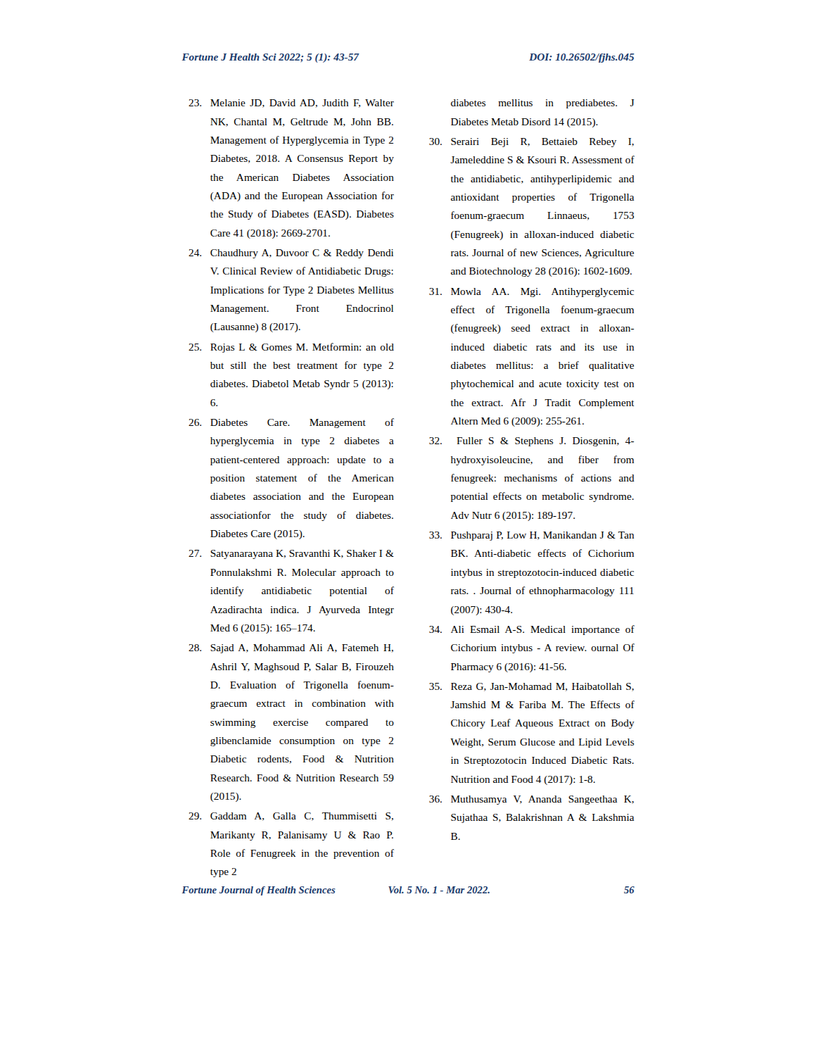Fortune J Health Sci 2022; 5 (1): 43-57
DOI: 10.26502/fjhs.045
23. Melanie JD, David AD, Judith F, Walter NK, Chantal M, Geltrude M, John BB. Management of Hyperglycemia in Type 2 Diabetes, 2018. A Consensus Report by the American Diabetes Association (ADA) and the European Association for the Study of Diabetes (EASD). Diabetes Care 41 (2018): 2669-2701.
24. Chaudhury A, Duvoor C & Reddy Dendi V. Clinical Review of Antidiabetic Drugs: Implications for Type 2 Diabetes Mellitus Management. Front Endocrinol (Lausanne) 8 (2017).
25. Rojas L & Gomes M. Metformin: an old but still the best treatment for type 2 diabetes. Diabetol Metab Syndr 5 (2013): 6.
26. Diabetes Care. Management of hyperglycemia in type 2 diabetes a patient-centered approach: update to a position statement of the American diabetes association and the European associationfor the study of diabetes. Diabetes Care (2015).
27. Satyanarayana K, Sravanthi K, Shaker I & Ponnulakshmi R. Molecular approach to identify antidiabetic potential of Azadirachta indica. J Ayurveda Integr Med 6 (2015): 165–174.
28. Sajad A, Mohammad Ali A, Fatemeh H, Ashril Y, Maghsoud P, Salar B, Firouzeh D. Evaluation of Trigonella foenum-graecum extract in combination with swimming exercise compared to glibenclamide consumption on type 2 Diabetic rodents, Food & Nutrition Research. Food & Nutrition Research 59 (2015).
29. Gaddam A, Galla C, Thummisetti S, Marikanty R, Palanisamy U & Rao P. Role of Fenugreek in the prevention of type 2
diabetes mellitus in prediabetes. J Diabetes Metab Disord 14 (2015).
30. Serairi Beji R, Bettaieb Rebey I, Jameleddine S & Ksouri R. Assessment of the antidiabetic, antihyperlipidemic and antioxidant properties of Trigonella foenum-graecum Linnaeus, 1753 (Fenugreek) in alloxan-induced diabetic rats. Journal of new Sciences, Agriculture and Biotechnology 28 (2016): 1602-1609.
31. Mowla AA. Mgi. Antihyperglycemic effect of Trigonella foenum-graecum (fenugreek) seed extract in alloxan-induced diabetic rats and its use in diabetes mellitus: a brief qualitative phytochemical and acute toxicity test on the extract. Afr J Tradit Complement Altern Med 6 (2009): 255-261.
32. Fuller S & Stephens J. Diosgenin, 4-hydroxyisoleucine, and fiber from fenugreek: mechanisms of actions and potential effects on metabolic syndrome. Adv Nutr 6 (2015): 189-197.
33. Pushparaj P, Low H, Manikandan J & Tan BK. Anti-diabetic effects of Cichorium intybus in streptozotocin-induced diabetic rats. . Journal of ethnopharmacology 111 (2007): 430-4.
34. Ali Esmail A-S. Medical importance of Cichorium intybus - A review. ournal Of Pharmacy 6 (2016): 41-56.
35. Reza G, Jan-Mohamad M, Haibatollah S, Jamshid M & Fariba M. The Effects of Chicory Leaf Aqueous Extract on Body Weight, Serum Glucose and Lipid Levels in Streptozotocin Induced Diabetic Rats. Nutrition and Food 4 (2017): 1-8.
36. Muthusamya V, Ananda Sangeethaa K, Sujathaa S, Balakrishnan A & Lakshmia B.
Fortune Journal of Health Sciences
Vol. 5 No. 1 - Mar 2022.
56